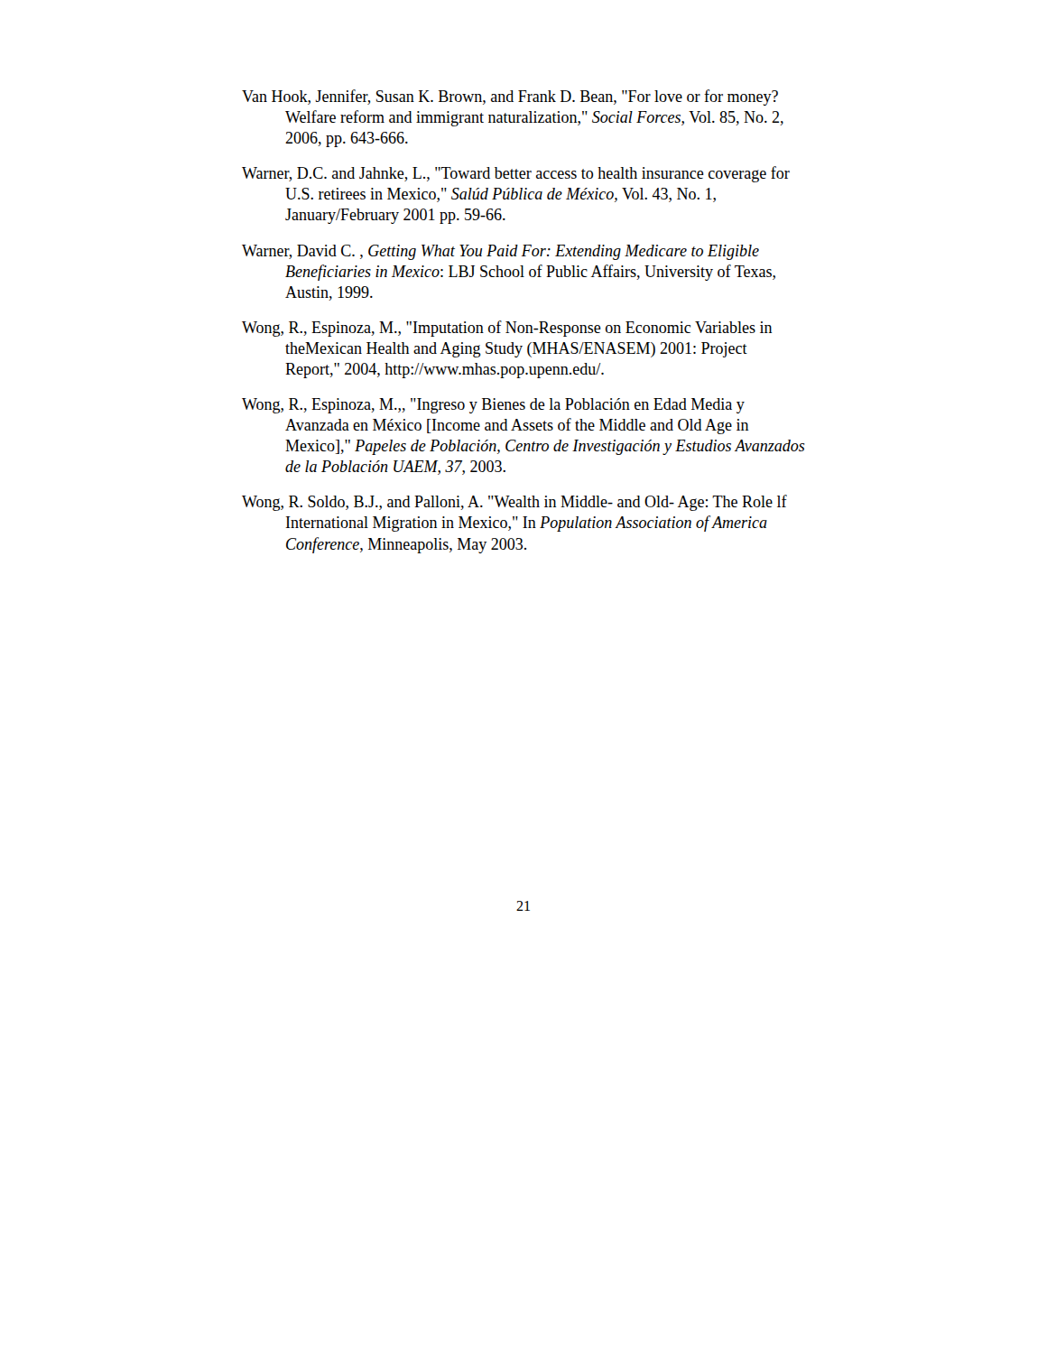Van Hook, Jennifer, Susan K. Brown, and Frank D. Bean, "For love or for money? Welfare reform and immigrant naturalization," Social Forces, Vol. 85, No. 2, 2006, pp. 643-666.
Warner, D.C. and Jahnke, L., "Toward better access to health insurance coverage for U.S. retirees in Mexico," Salúd Pública de México, Vol. 43, No. 1, January/February 2001 pp. 59-66.
Warner, David C. , Getting What You Paid For: Extending Medicare to Eligible Beneficiaries in Mexico: LBJ School of Public Affairs, University of Texas, Austin, 1999.
Wong, R., Espinoza, M., "Imputation of Non-Response on Economic Variables in theMexican Health and Aging Study (MHAS/ENASEM) 2001: Project Report," 2004, http://www.mhas.pop.upenn.edu/.
Wong, R., Espinoza, M.,, "Ingreso y Bienes de la Población en Edad Media y Avanzada en México [Income and Assets of the Middle and Old Age in Mexico]," Papeles de Población, Centro de Investigación y Estudios Avanzados de la Población UAEM, 37, 2003.
Wong, R. Soldo, B.J., and Palloni, A. "Wealth in Middle- and Old- Age: The Role lf International Migration in Mexico," In Population Association of America Conference, Minneapolis, May 2003.
21